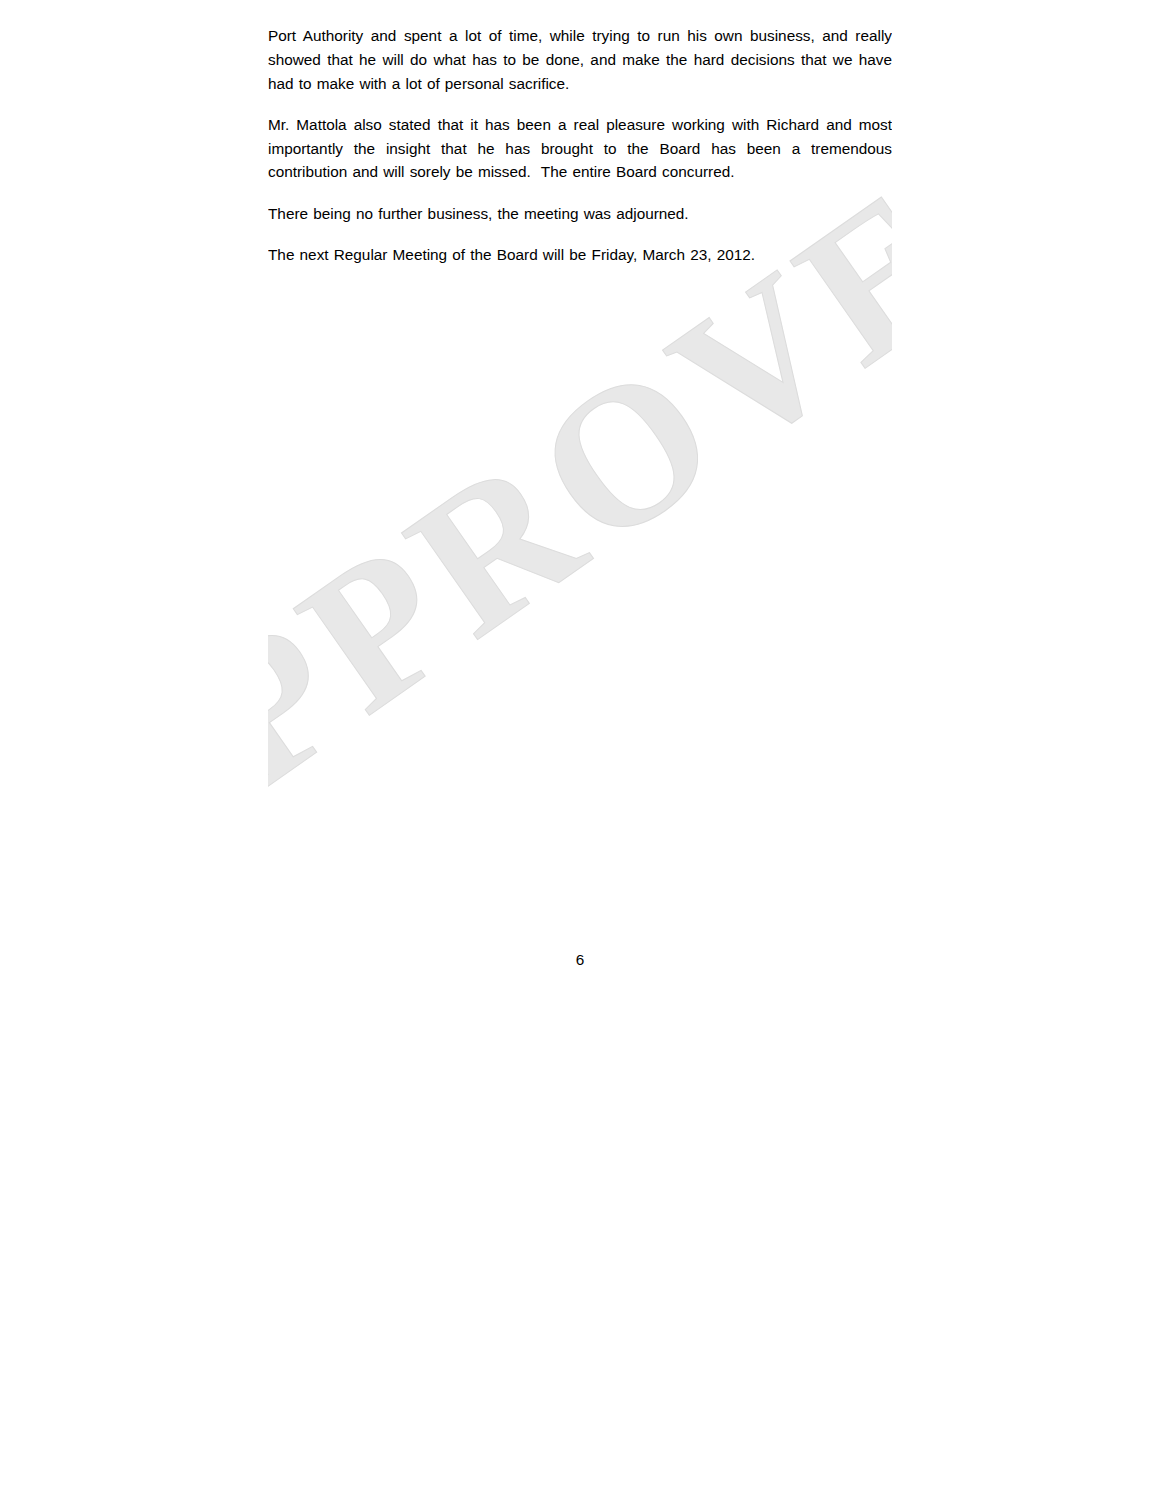APPROVED
Port Authority and spent a lot of time, while trying to run his own business, and really showed that he will do what has to be done, and make the hard decisions that we have had to make with a lot of personal sacrifice.
Mr. Mattola also stated that it has been a real pleasure working with Richard and most importantly the insight that he has brought to the Board has been a tremendous contribution and will sorely be missed. The entire Board concurred.
There being no further business, the meeting was adjourned.
The next Regular Meeting of the Board will be Friday, March 23, 2012.
6